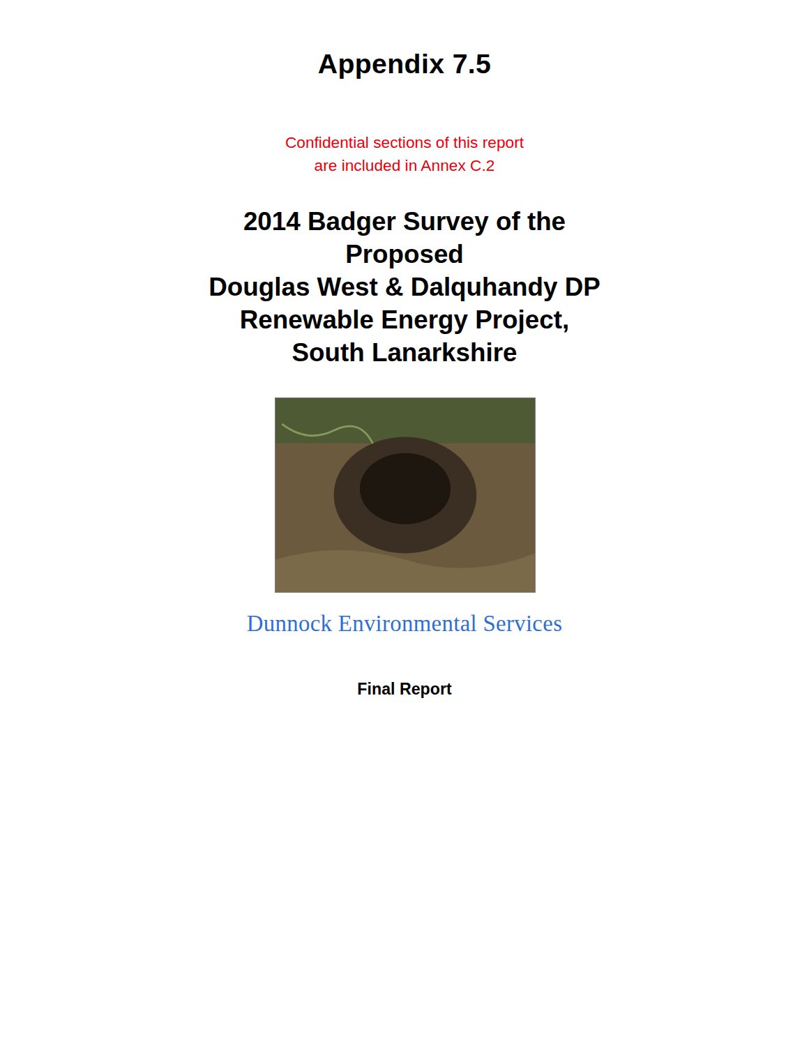Appendix 7.5
Confidential sections of this report
are included in Annex C.2
2014 Badger Survey of the Proposed
Douglas West & Dalquhandy DP
Renewable Energy Project,
South Lanarkshire
Dunnock Environmental Services
Final Report